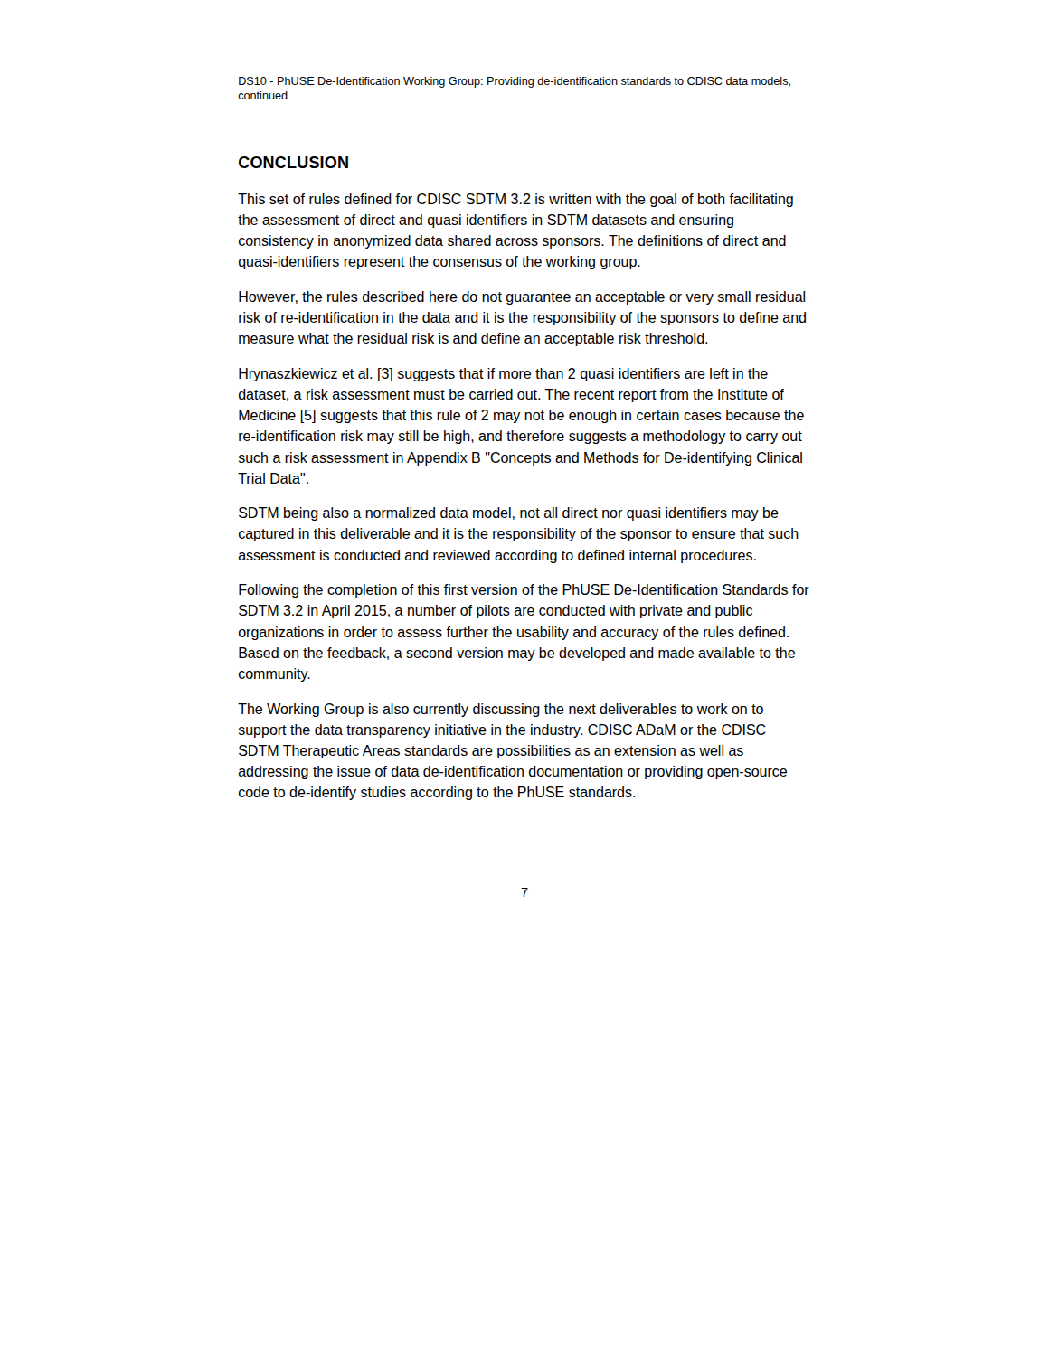DS10 - PhUSE De-Identification Working Group: Providing de-identification standards to CDISC data models, continued
CONCLUSION
This set of rules defined for CDISC SDTM 3.2 is written with the goal of both facilitating the assessment of direct and quasi identifiers in SDTM datasets and ensuring consistency in anonymized data shared across sponsors. The definitions of direct and quasi-identifiers represent the consensus of the working group.
However, the rules described here do not guarantee an acceptable or very small residual risk of re-identification in the data and it is the responsibility of the sponsors to define and measure what the residual risk is and define an acceptable risk threshold.
Hrynaszkiewicz et al. [3] suggests that if more than 2 quasi identifiers are left in the dataset, a risk assessment must be carried out. The recent report from the Institute of Medicine [5] suggests that this rule of 2 may not be enough in certain cases because the re-identification risk may still be high, and therefore suggests a methodology to carry out such a risk assessment in Appendix B "Concepts and Methods for De-identifying Clinical Trial Data".
SDTM being also a normalized data model, not all direct nor quasi identifiers may be captured in this deliverable and it is the responsibility of the sponsor to ensure that such assessment is conducted and reviewed according to defined internal procedures.
Following the completion of this first version of the PhUSE De-Identification Standards for SDTM 3.2 in April 2015, a number of pilots are conducted with private and public organizations in order to assess further the usability and accuracy of the rules defined. Based on the feedback, a second version may be developed and made available to the community.
The Working Group is also currently discussing the next deliverables to work on to support the data transparency initiative in the industry. CDISC ADaM or the CDISC SDTM Therapeutic Areas standards are possibilities as an extension as well as addressing the issue of data de-identification documentation or providing open-source code to de-identify studies according to the PhUSE standards.
7